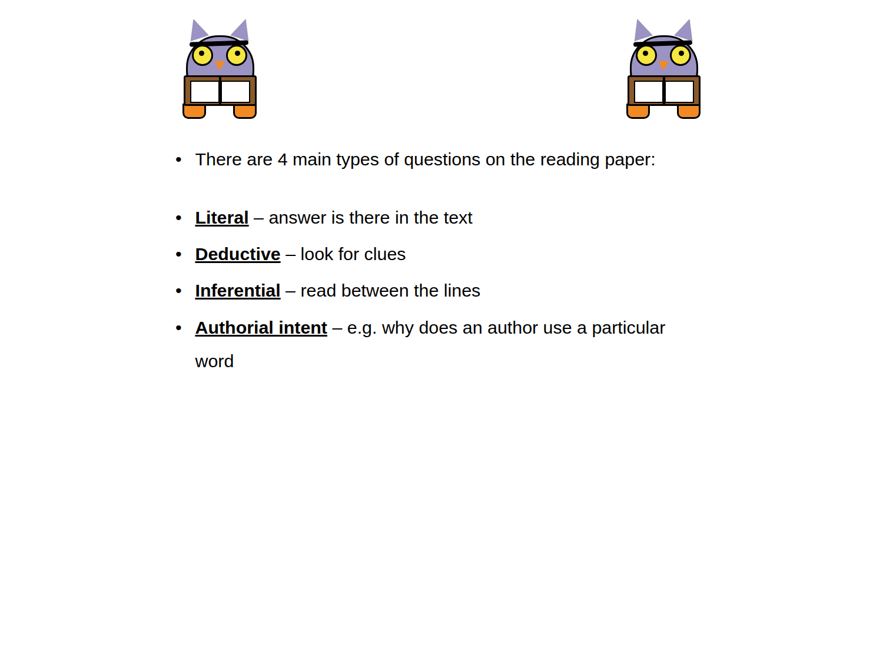There are 4 main types of questions on the reading paper:
Literal – answer is there in the text
Deductive – look for clues
Inferential – read between the lines
Authorial intent – e.g. why does an author use a particular word